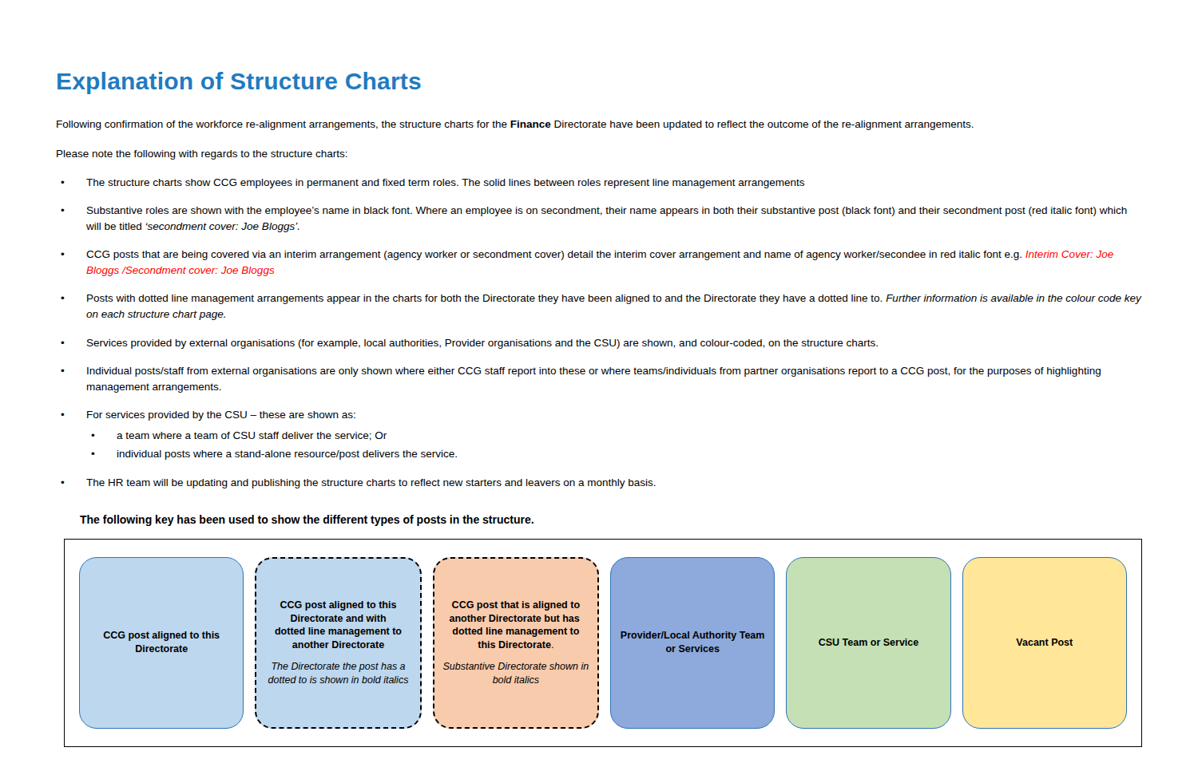Explanation of Structure Charts
Following confirmation of the workforce re-alignment arrangements, the structure charts for the Finance Directorate have been updated to reflect the outcome of the re-alignment arrangements.
Please note the following with regards to the structure charts:
The structure charts show CCG employees in permanent and fixed term roles. The solid lines between roles represent line management arrangements
Substantive roles are shown with the employee’s name in black font. Where an employee is on secondment, their name appears in both their substantive post (black font) and their secondment post (red italic font) which will be titled ‘secondment cover: Joe Bloggs’.
CCG posts that are being covered via an interim arrangement (agency worker or secondment cover) detail the interim cover arrangement and name of agency worker/secondee in red italic font e.g. Interim Cover: Joe Bloggs /Secondment cover: Joe Bloggs
Posts with dotted line management arrangements appear in the charts for both the Directorate they have been aligned to and the Directorate they have a dotted line to. Further information is available in the colour code key on each structure chart page.
Services provided by external organisations (for example, local authorities, Provider organisations and the CSU) are shown, and colour-coded, on the structure charts.
Individual posts/staff from external organisations are only shown where either CCG staff report into these or where teams/individuals from partner organisations report to a CCG post, for the purposes of highlighting management arrangements.
For services provided by the CSU – these are shown as:
a team where a team of CSU staff deliver the service; Or
individual posts where a stand-alone resource/post delivers the service.
The HR team will be updating and publishing the structure charts to reflect new starters and leavers on a monthly basis.
The following key has been used to show the different types of posts in the structure.
CCG post aligned to this Directorate
CCG post aligned to this Directorate and with
dotted line management to another Directorate
The Directorate the post has a dotted to is shown in bold italics
CCG post that is aligned to another Directorate but has dotted line management to this Directorate.
Substantive Directorate shown in bold italics
Provider/Local Authority Team or Services
CSU Team or Service
Vacant Post